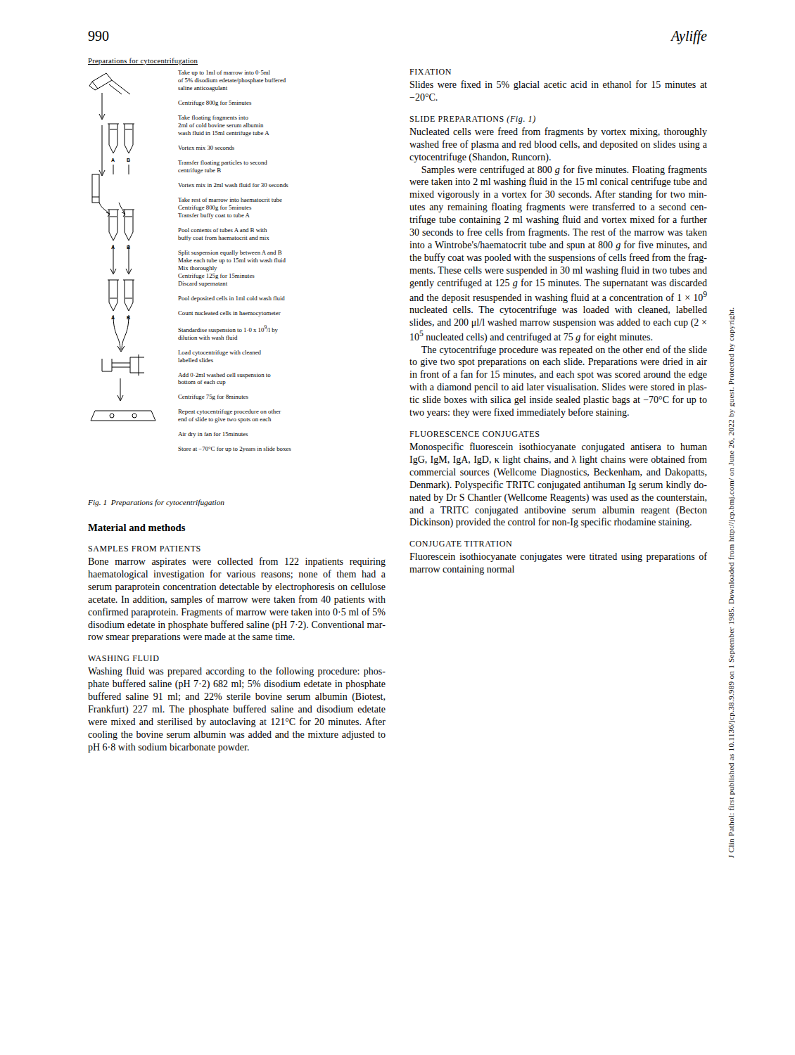J Clin Pathol: first published as 10.1136/jcp.38.9.989 on 1 September 1985. Downloaded from http://jcp.bmj.com/ on June 26, 2022 by guest. Protected by copyright.
990
Ayliffe
Preparations for cytocentrifugation
A B A B A B
Take up to 1ml of marrow into 0·5ml
of 5% disodium edetate/phosphate buffered
saline anticoagulant
Centrifuge 800g for 5minutes
Take floating fragments into
2ml of cold bovine serum albumin
wash fluid in 15ml centrifuge tube A
Vortex mix 30 seconds
Transfer floating particles to second
centrifuge tube B
Vortex mix in 2ml wash fluid for 30 seconds
Take rest of marrow into haematocrit tube
Centrifuge 800g for 5minutes
Transfer buffy coat to tube A
Pool contents of tubes A and B with
buffy coat from haematocrit and mix
Split suspension equally between A and B
Make each tube up to 15ml with wash fluid
Mix thoroughly
Centrifuge 125g for 15minutes
Discard supernatant
Pool deposited cells in 1ml cold wash fluid
Count nucleated cells in haemocytometer
Standardise suspension to 1·0 x 109/l by
dilution with wash fluid
Load cytocentrifuge with cleaned
labelled slides
Add 0·2ml washed cell suspension to
bottom of each cup
Centrifuge 75g for 8minutes
Repeat cytocentrifuge procedure on other
end of slide to give two spots on each
Air dry in fan for 15minutes
Store at −70°C for up to 2years in slide boxes
Fig. 1 Preparations for cytocentrifugation
Material and methods
SAMPLES FROM PATIENTS
Bone marrow aspirates were collected from 122 inpatients requiring haematological investigation for various reasons; none of them had a serum paraprotein concentration detectable by electrophoresis on cellulose acetate. In addition, samples of marrow were taken from 40 patients with confirmed paraprotein. Fragments of marrow were taken into 0·5 ml of 5% disodium edetate in phosphate buffered saline (pH 7·2). Conventional marrow smear preparations were made at the same time.
WASHING FLUID
Washing fluid was prepared according to the following procedure: phosphate buffered saline (pH 7·2) 682 ml; 5% disodium edetate in phosphate buffered saline 91 ml; and 22% sterile bovine serum albumin (Biotest, Frankfurt) 227 ml. The phosphate buffered saline and disodium edetate were mixed and sterilised by autoclaving at 121°C for 20 minutes. After cooling the bovine serum albumin was added and the mixture adjusted to pH 6·8 with sodium bicarbonate powder.
FIXATION
Slides were fixed in 5% glacial acetic acid in ethanol for 15 minutes at −20°C.
SLIDE PREPARATIONS (Fig. 1)
Nucleated cells were freed from fragments by vortex mixing, thoroughly washed free of plasma and red blood cells, and deposited on slides using a cytocentrifuge (Shandon, Runcorn).
Samples were centrifuged at 800 g for five minutes. Floating fragments were taken into 2 ml washing fluid in the 15 ml conical centrifuge tube and mixed vigorously in a vortex for 30 seconds. After standing for two minutes any remaining floating fragments were transferred to a second centrifuge tube containing 2 ml washing fluid and vortex mixed for a further 30 seconds to free cells from fragments. The rest of the marrow was taken into a Wintrobe's/haematocrit tube and spun at 800 g for five minutes, and the buffy coat was pooled with the suspensions of cells freed from the fragments. These cells were suspended in 30 ml washing fluid in two tubes and gently centrifuged at 125 g for 15 minutes. The supernatant was discarded and the deposit resuspended in washing fluid at a concentration of 1 × 109 nucleated cells. The cytocentrifuge was loaded with cleaned, labelled slides, and 200 μl/l washed marrow suspension was added to each cup (2 × 105 nucleated cells) and centrifuged at 75 g for eight minutes.
The cytocentrifuge procedure was repeated on the other end of the slide to give two spot preparations on each slide. Preparations were dried in air in front of a fan for 15 minutes, and each spot was scored around the edge with a diamond pencil to aid later visualisation. Slides were stored in plastic slide boxes with silica gel inside sealed plastic bags at −70°C for up to two years: they were fixed immediately before staining.
FLUORESCENCE CONJUGATES
Monospecific fluorescein isothiocyanate conjugated antisera to human IgG, IgM, IgA, IgD, κ light chains, and λ light chains were obtained from commercial sources (Wellcome Diagnostics, Beckenham, and Dakopatts, Denmark). Polyspecific TRITC conjugated antihuman Ig serum kindly donated by Dr S Chantler (Wellcome Reagents) was used as the counterstain, and a TRITC conjugated antibovine serum albumin reagent (Becton Dickinson) provided the control for non-Ig specific rhodamine staining.
CONJUGATE TITRATION
Fluorescein isothiocyanate conjugates were titrated using preparations of marrow containing normal